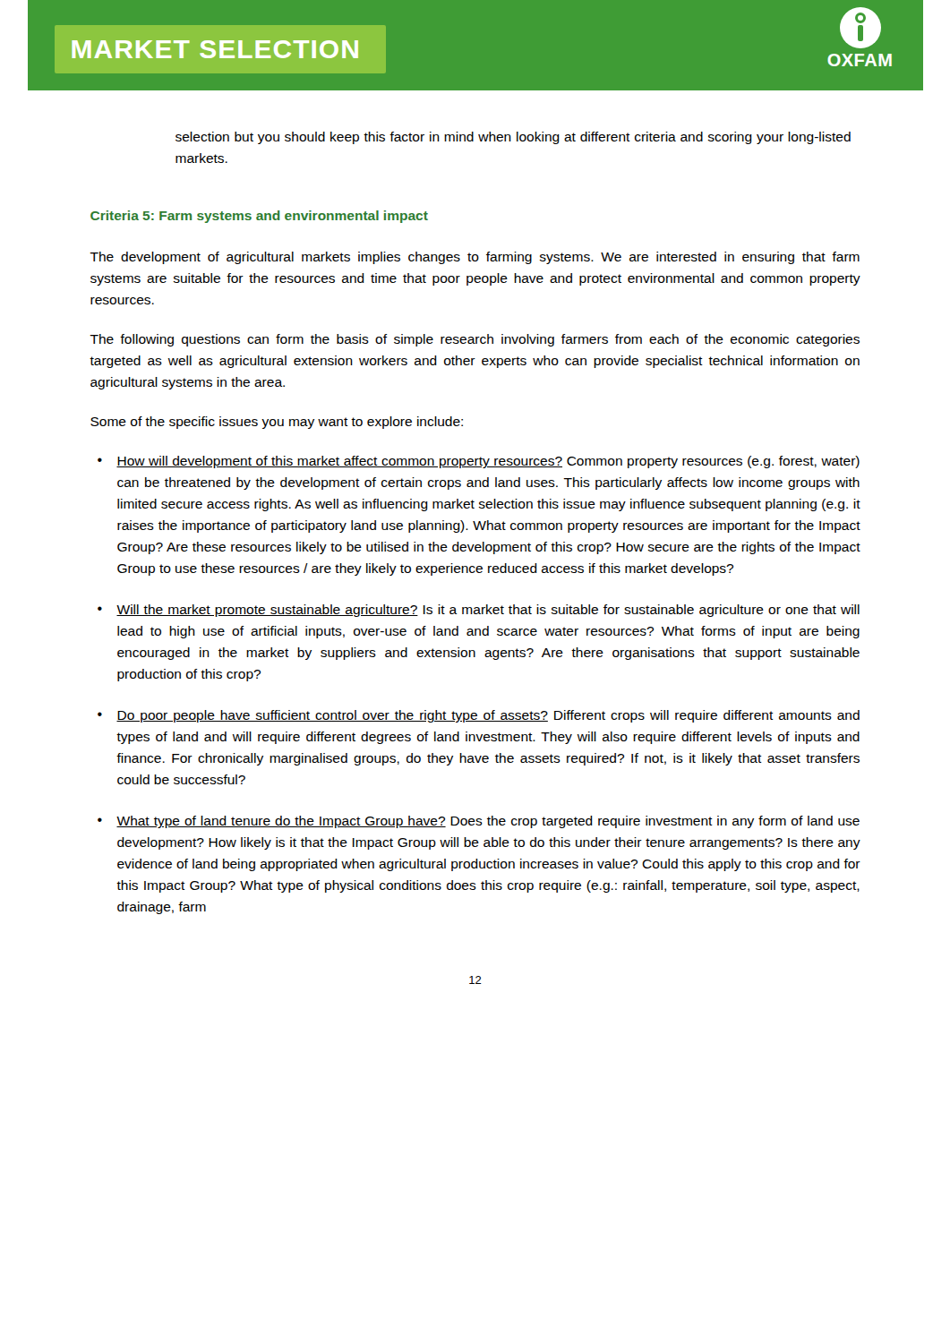Market Selection
OXFAM
selection but you should keep this factor in mind when looking at different criteria and scoring your long-listed markets.
Criteria 5: Farm systems and environmental impact
The development of agricultural markets implies changes to farming systems. We are interested in ensuring that farm systems are suitable for the resources and time that poor people have and protect environmental and common property resources.
The following questions can form the basis of simple research involving farmers from each of the economic categories targeted as well as agricultural extension workers and other experts who can provide specialist technical information on agricultural systems in the area.
Some of the specific issues you may want to explore include:
How will development of this market affect common property resources? Common property resources (e.g. forest, water) can be threatened by the development of certain crops and land uses. This particularly affects low income groups with limited secure access rights. As well as influencing market selection this issue may influence subsequent planning (e.g. it raises the importance of participatory land use planning). What common property resources are important for the Impact Group? Are these resources likely to be utilised in the development of this crop? How secure are the rights of the Impact Group to use these resources / are they likely to experience reduced access if this market develops?
Will the market promote sustainable agriculture? Is it a market that is suitable for sustainable agriculture or one that will lead to high use of artificial inputs, over-use of land and scarce water resources? What forms of input are being encouraged in the market by suppliers and extension agents? Are there organisations that support sustainable production of this crop?
Do poor people have sufficient control over the right type of assets? Different crops will require different amounts and types of land and will require different degrees of land investment. They will also require different levels of inputs and finance. For chronically marginalised groups, do they have the assets required? If not, is it likely that asset transfers could be successful?
What type of land tenure do the Impact Group have? Does the crop targeted require investment in any form of land use development? How likely is it that the Impact Group will be able to do this under their tenure arrangements? Is there any evidence of land being appropriated when agricultural production increases in value? Could this apply to this crop and for this Impact Group? What type of physical conditions does this crop require (e.g.: rainfall, temperature, soil type, aspect, drainage, farm
12